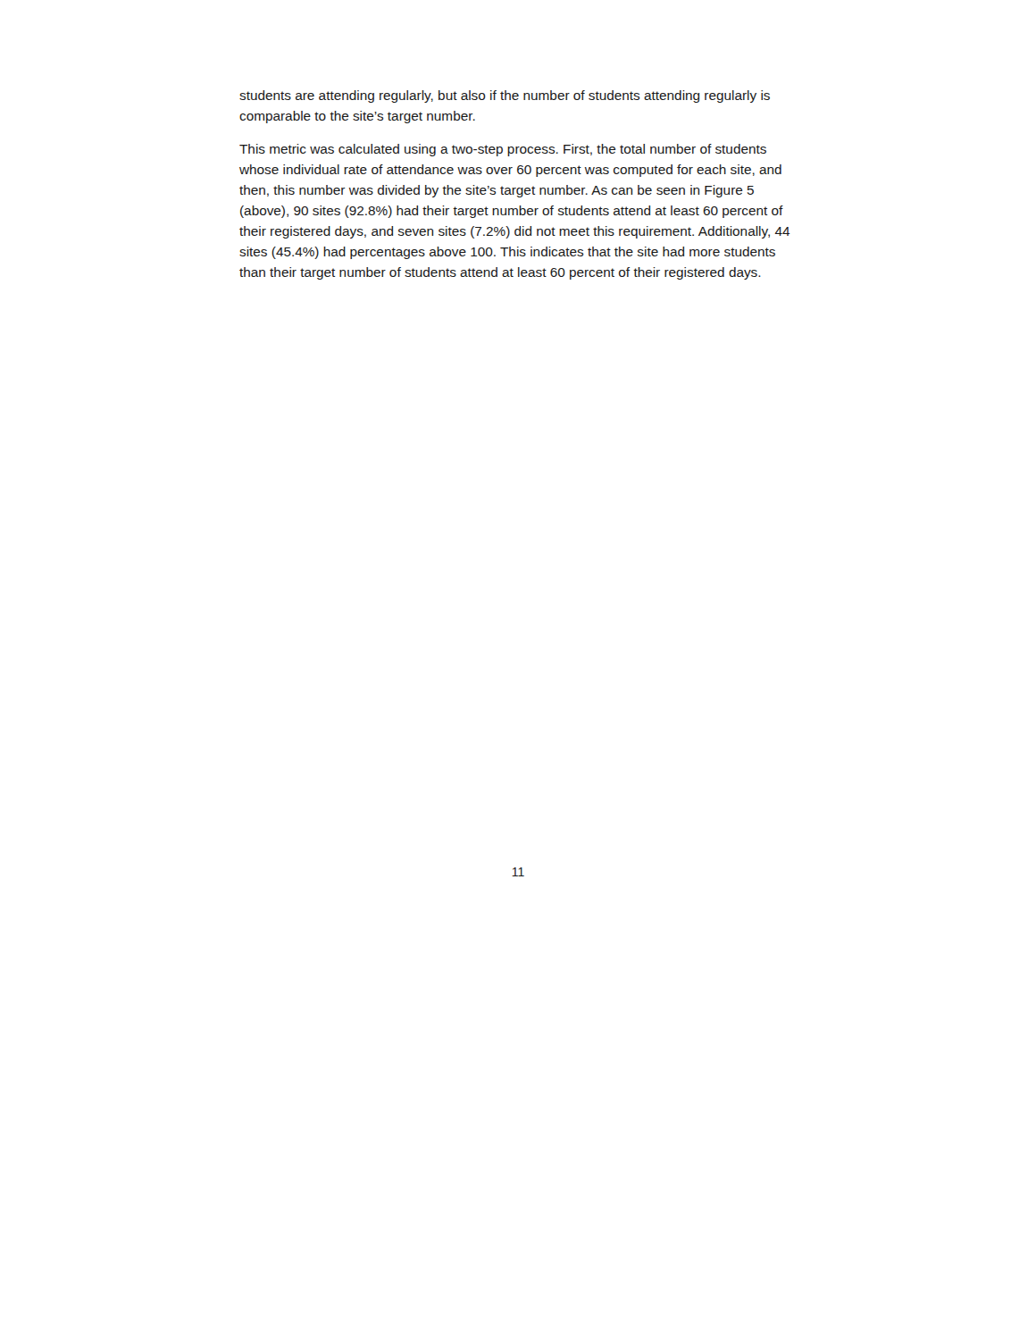students are attending regularly, but also if the number of students attending regularly is comparable to the site’s target number.
This metric was calculated using a two-step process. First, the total number of students whose individual rate of attendance was over 60 percent was computed for each site, and then, this number was divided by the site’s target number. As can be seen in Figure 5 (above), 90 sites (92.8%) had their target number of students attend at least 60 percent of their registered days, and seven sites (7.2%) did not meet this requirement. Additionally, 44 sites (45.4%) had percentages above 100. This indicates that the site had more students than their target number of students attend at least 60 percent of their registered days.
11